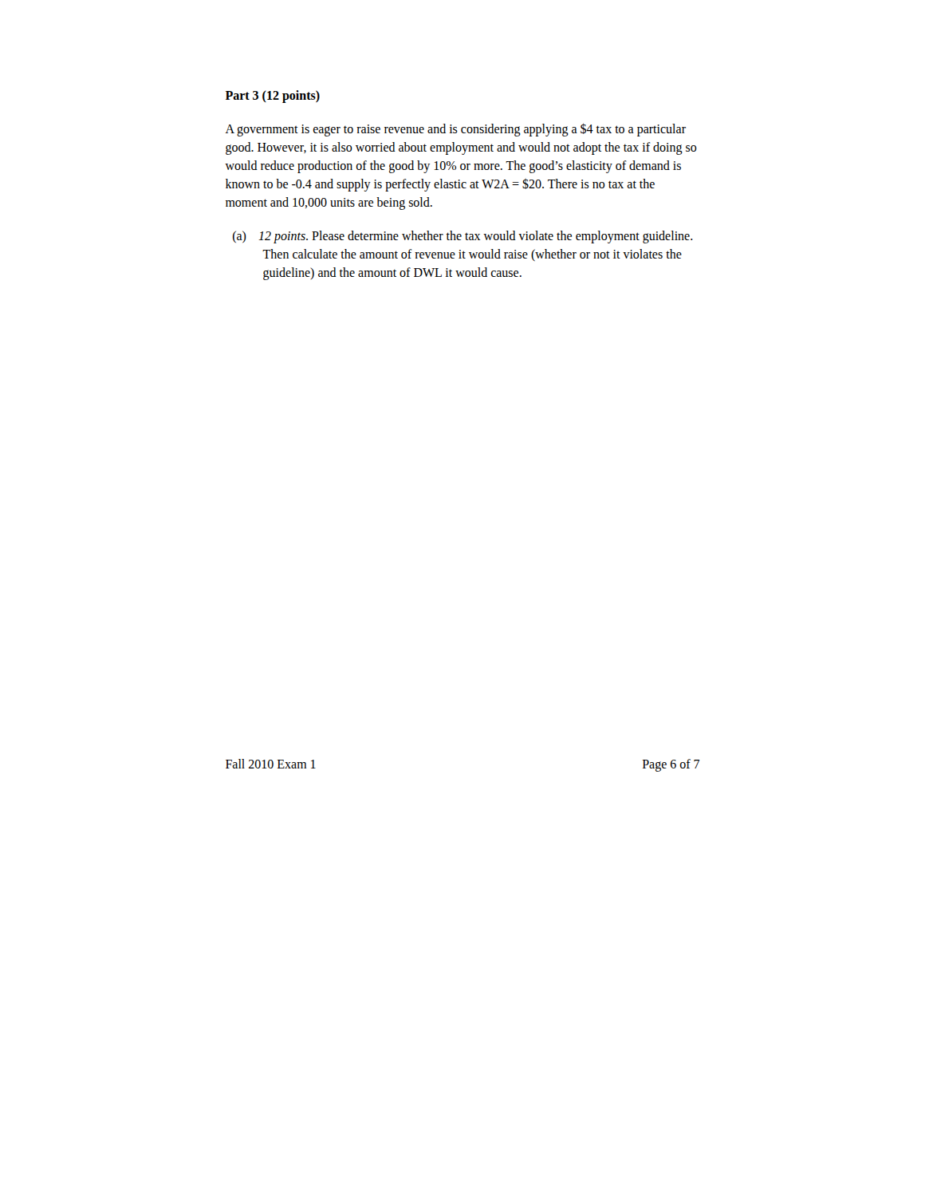Part 3 (12 points)
A government is eager to raise revenue and is considering applying a $4 tax to a particular good. However, it is also worried about employment and would not adopt the tax if doing so would reduce production of the good by 10% or more. The good’s elasticity of demand is known to be -0.4 and supply is perfectly elastic at W2A = $20. There is no tax at the moment and 10,000 units are being sold.
(a) 12 points. Please determine whether the tax would violate the employment guideline. Then calculate the amount of revenue it would raise (whether or not it violates the guideline) and the amount of DWL it would cause.
Fall 2010 Exam 1 Page 6 of 7